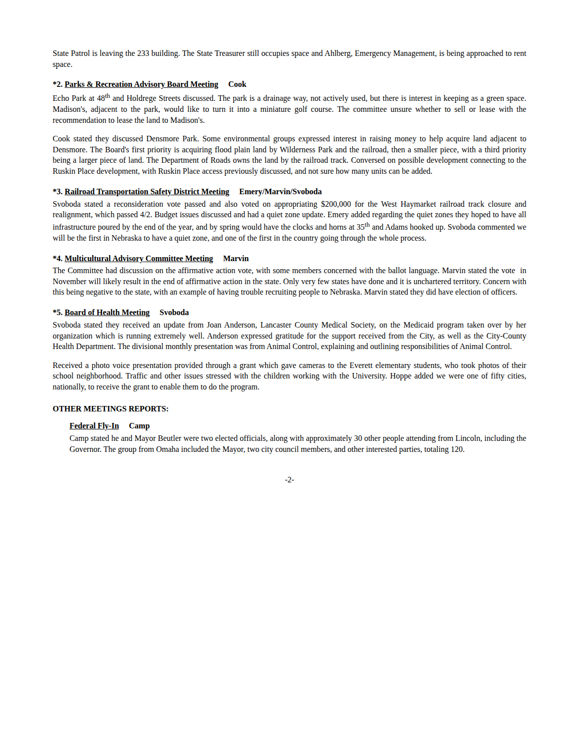State Patrol is leaving the 233 building. The State Treasurer still occupies space and Ahlberg, Emergency Management, is being approached to rent space.
*2. Parks & Recreation Advisory Board Meeting Cook
Echo Park at 48th and Holdrege Streets discussed. The park is a drainage way, not actively used, but there is interest in keeping as a green space. Madison's, adjacent to the park, would like to turn it into a miniature golf course. The committee unsure whether to sell or lease with the recommendation to lease the land to Madison's.
Cook stated they discussed Densmore Park. Some environmental groups expressed interest in raising money to help acquire land adjacent to Densmore. The Board's first priority is acquiring flood plain land by Wilderness Park and the railroad, then a smaller piece, with a third priority being a larger piece of land. The Department of Roads owns the land by the railroad track. Conversed on possible development connecting to the Ruskin Place development, with Ruskin Place access previously discussed, and not sure how many units can be added.
*3. Railroad Transportation Safety District Meeting Emery/Marvin/Svoboda
Svoboda stated a reconsideration vote passed and also voted on appropriating $200,000 for the West Haymarket railroad track closure and realignment, which passed 4/2. Budget issues discussed and had a quiet zone update. Emery added regarding the quiet zones they hoped to have all infrastructure poured by the end of the year, and by spring would have the clocks and horns at 35th and Adams hooked up. Svoboda commented we will be the first in Nebraska to have a quiet zone, and one of the first in the country going through the whole process.
*4. Multicultural Advisory Committee Meeting Marvin
The Committee had discussion on the affirmative action vote, with some members concerned with the ballot language. Marvin stated the vote in November will likely result in the end of affirmative action in the state. Only very few states have done and it is unchartered territory. Concern with this being negative to the state, with an example of having trouble recruiting people to Nebraska. Marvin stated they did have election of officers.
*5. Board of Health Meeting Svoboda
Svoboda stated they received an update from Joan Anderson, Lancaster County Medical Society, on the Medicaid program taken over by her organization which is running extremely well. Anderson expressed gratitude for the support received from the City, as well as the City-County Health Department. The divisional monthly presentation was from Animal Control, explaining and outlining responsibilities of Animal Control.
Received a photo voice presentation provided through a grant which gave cameras to the Everett elementary students, who took photos of their school neighborhood. Traffic and other issues stressed with the children working with the University. Hoppe added we were one of fifty cities, nationally, to receive the grant to enable them to do the program.
OTHER MEETINGS REPORTS:
Federal Fly-In Camp
Camp stated he and Mayor Beutler were two elected officials, along with approximately 30 other people attending from Lincoln, including the Governor. The group from Omaha included the Mayor, two city council members, and other interested parties, totaling 120.
-2-